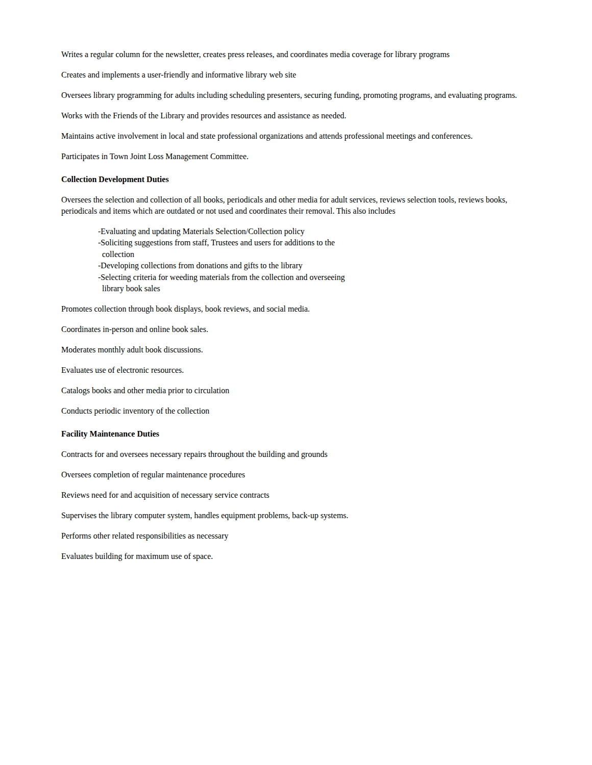Writes a regular column for the newsletter, creates press releases, and coordinates media coverage for library programs
Creates and implements a user-friendly and informative library web site
Oversees library programming for adults including scheduling presenters, securing funding, promoting programs, and evaluating programs.
Works with the Friends of the Library and provides resources and assistance as needed.
Maintains active involvement in local and state professional organizations and attends professional meetings and conferences.
Participates in Town Joint Loss Management Committee.
Collection Development Duties
Oversees the selection and collection of all books, periodicals and other media for adult services, reviews selection tools, reviews books, periodicals and items which are outdated or not used and coordinates their removal. This also includes
-Evaluating and updating Materials Selection/Collection policy
-Soliciting suggestions from staff, Trustees and users for additions to the
collection
-Developing collections from donations and gifts to the library
-Selecting criteria for weeding materials from the collection and overseeing
library book sales
Promotes collection through book displays, book reviews, and social media.
Coordinates in-person and online book sales.
Moderates monthly adult book discussions.
Evaluates use of electronic resources.
Catalogs books and other media prior to circulation
Conducts periodic inventory of the collection
Facility Maintenance Duties
Contracts for and oversees necessary repairs throughout the building and grounds
Oversees completion of regular maintenance procedures
Reviews need for and acquisition of necessary service contracts
Supervises the library computer system, handles equipment problems, back-up systems.
Performs other related responsibilities as necessary
Evaluates building for maximum use of space.